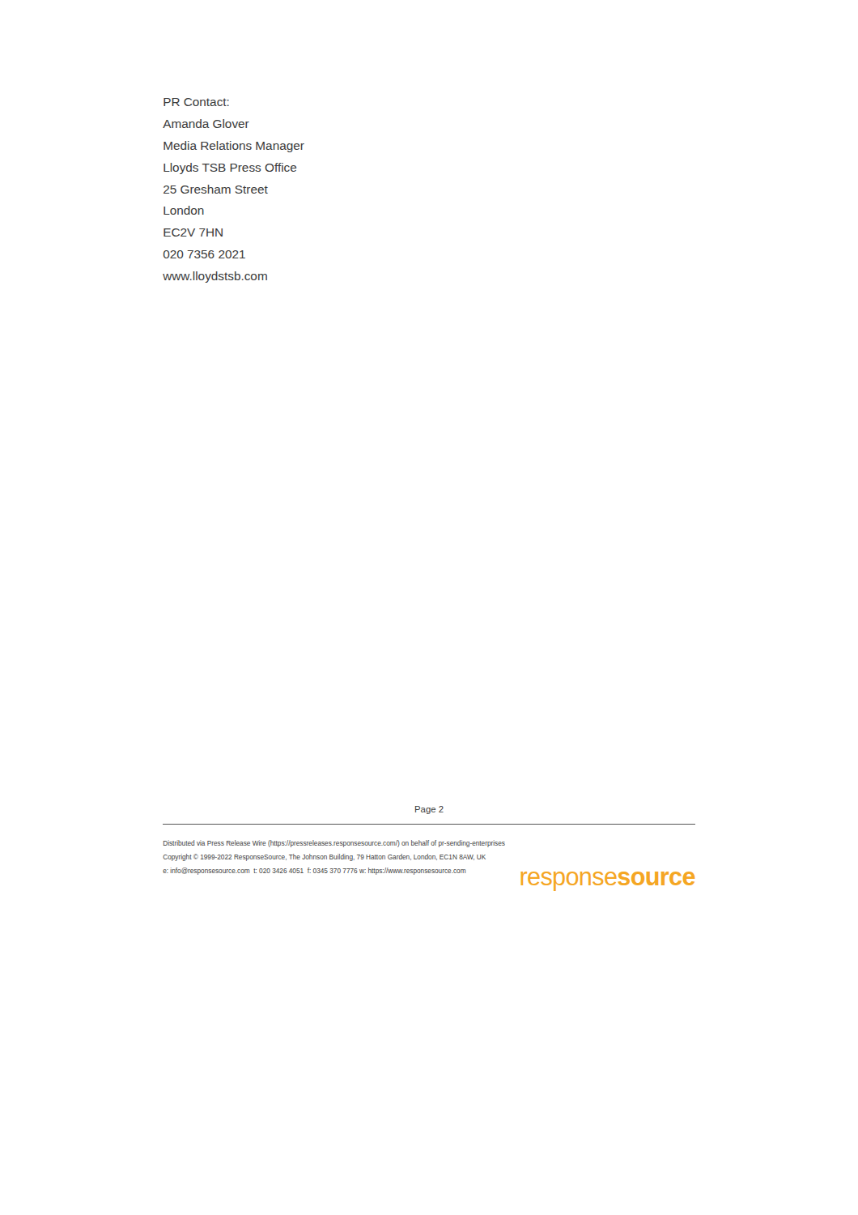PR Contact:
Amanda Glover
Media Relations Manager
Lloyds TSB Press Office
25 Gresham Street
London
EC2V 7HN
020 7356 2021
www.lloydstsb.com
Page 2
Distributed via Press Release Wire (https://pressreleases.responsesource.com/) on behalf of pr-sending-enterprises
Copyright © 1999-2022 ResponseSource, The Johnson Building, 79 Hatton Garden, London, EC1N 8AW, UK
e: info@responsesource.com t: 020 3426 4051 f: 0345 370 7776 w: https://www.responsesource.com
responsesource